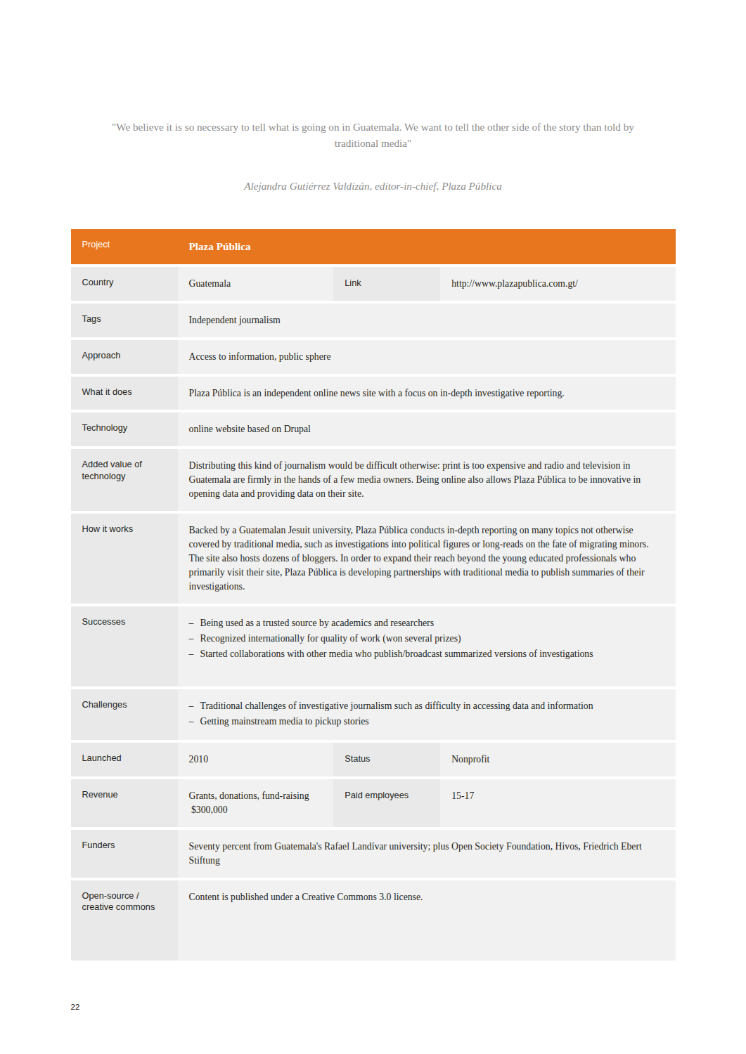"We believe it is so necessary to tell what is going on in Guatemala. We want to tell the other side of the story than told by traditional media"
Alejandra Gutiérrez Valdizán, editor-in-chief, Plaza Pública
| Project | Plaza Pública |
| Country | Guatemala | Link | http://www.plazapublica.com.gt/ |
| Tags | Independent journalism |
| Approach | Access to information, public sphere |
| What it does | Plaza Pública is an independent online news site with a focus on in-depth investigative reporting. |
| Technology | online website based on Drupal |
| Added value of technology | Distributing this kind of journalism would be difficult otherwise: print is too expensive and radio and television in Guatemala are firmly in the hands of a few media owners. Being online also allows Plaza Pública to be innovative in opening data and providing data on their site. |
| How it works | Backed by a Guatemalan Jesuit university, Plaza Pública conducts in-depth reporting on many topics not otherwise covered by traditional media, such as investigations into political figures or long-reads on the fate of migrating minors. The site also hosts dozens of bloggers. In order to expand their reach beyond the young educated professionals who primarily visit their site, Plaza Pública is developing partnerships with traditional media to publish summaries of their investigations. |
| Successes | Being used as a trusted source by academics and researchers Recognized internationally for quality of work (won several prizes) Started collaborations with other media who publish/broadcast summarized versions of investigations |
| Challenges | Traditional challenges of investigative journalism such as difficulty in accessing data and information Getting mainstream media to pickup stories |
| Launched | 2010 | Status | Nonprofit |
| Revenue | Grants, donations, fund-raising $300,000 | Paid employees | 15-17 |
| Funders | Seventy percent from Guatemala's Rafael Landívar university; plus Open Society Foundation, Hivos, Friedrich Ebert Stiftung |
| Open-source / creative commons | Content is published under a Creative Commons 3.0 license. |
22